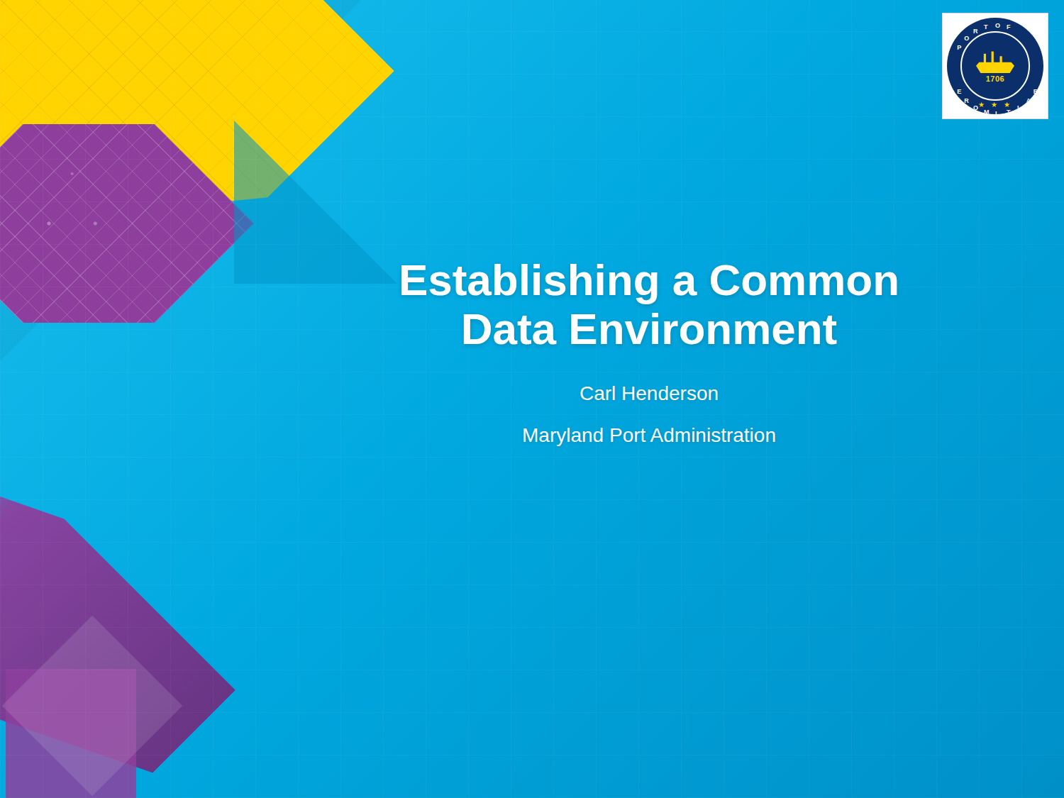P O R T O F B A L T I M O R E
1706
★ ★ ★
Establishing a Common
Data Environment
Carl Henderson
Maryland Port Administration